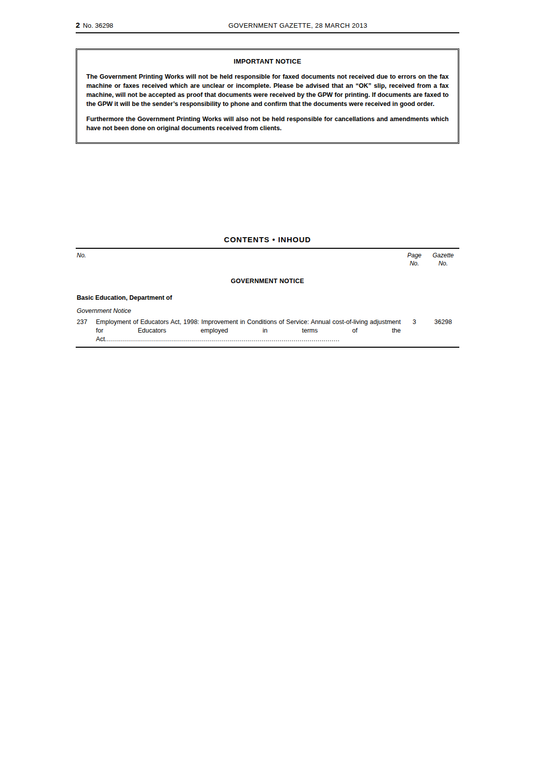2 No. 36298 GOVERNMENT GAZETTE, 28 MARCH 2013
IMPORTANT NOTICE
The Government Printing Works will not be held responsible for faxed documents not received due to errors on the fax machine or faxes received which are unclear or incomplete. Please be advised that an “OK” slip, received from a fax machine, will not be accepted as proof that documents were received by the GPW for printing. If documents are faxed to the GPW it will be the sender’s responsibility to phone and confirm that the documents were received in good order.
Furthermore the Government Printing Works will also not be held responsible for cancellations and amendments which have not been done on original documents received from clients.
CONTENTS • INHOUD
| No. | | Page No. | Gazette No. |
| GOVERNMENT NOTICE |
| Basic Education, Department of |
| Government Notice |
| 237 | Employment of Educators Act, 1998: Improvement in Conditions of Service: Annual cost-of-living adjustment for Educators employed in terms of the Act ..................................................................................................................... | 3 | 36298 |